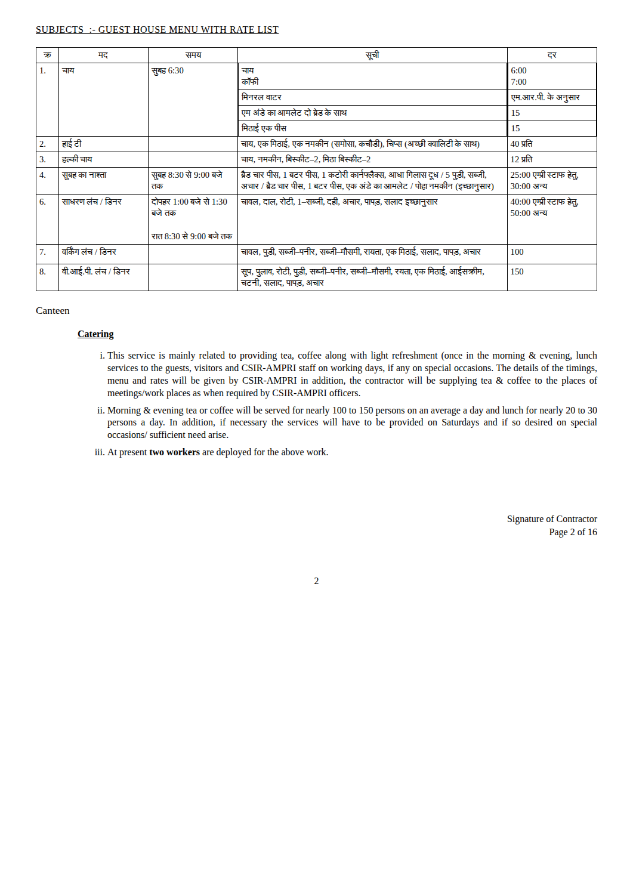SUBJECTS :- GUEST HOUSE MENU WITH RATE LIST
| क्र | मद | समय | सूची | दर |
| --- | --- | --- | --- | --- |
| 1. | चाय | सुबह 6:30 | / चाय कॉफी / / मिनरल वाटर / / एम अंडे का आमलेट दो ब्रेड के साथ / / मिठाई एक पीस / | / 6:00 7:00 / / एम.आर.पी. के अनुसार / / 15 / / 15 / |
| 2. | हाई टी | | चाय, एक मिठाई, एक नमकीन (समोसा, कचौडी), चिप्स (अच्छी क्वालिटी के साथ) | 40 प्रति |
| 3. | हल्की चाय | | चाय, नमकीन, बिस्कीट–2, मिठा बिस्कीट–2 | 12 प्रति |
| 4. | सुबह का नाश्ता | सुबह 8:30 से 9:00 बजे तक | ब्रैड चार पीस, 1 बटर पीस, 1 कटोरी कार्नफ्लैक्स, आधा गिलास दूध / 5 पुड़ी, सब्जी, अचार / ब्रैड चार पीस, 1 बटर पीस, एक अंडे का आमलेट / पोहा नमकीन (इच्छानुसार) | 25:00 एम्प्री स्टाफ हेतु, 30:00 अन्य |
| 6. | साधरण लंच / डिनर | दोपहर 1:00 बजे से 1:30 बजे तक रात 8:30 से 9:00 बजे तक | चावल, दाल, रोटी, 1–सब्जी, दही, अचार, पापड़, सलाद इच्छानुसार | 40:00 एम्प्री स्टाफ हेतु, 50:00 अन्य |
| 7. | वर्किंग लंच / डिनर | | चावल, पुड़ी, सब्जी–पनीर, सब्जी–मौसमी, रायता, एक मिठाई, सलाद, पापड़, अचार | 100 |
| 8. | वी.आई.पी. लंच / डिनर | | सूप, पुलाव, रोटी, पुड़ी, सब्जी–पनीर, सब्जी–मौसमी, रयता, एक मिठाई, आईसक्रीम, चटनी, सलाद, पापड़, अचार | 150 |
Canteen
Catering
This service is mainly related to providing tea, coffee along with light refreshment (once in the morning & evening, lunch services to the guests, visitors and CSIR-AMPRI staff on working days, if any on special occasions. The details of the timings, menu and rates will be given by CSIR-AMPRI in addition, the contractor will be supplying tea & coffee to the places of meetings/work places as when required by CSIR-AMPRI officers.
Morning & evening tea or coffee will be served for nearly 100 to 150 persons on an average a day and lunch for nearly 20 to 30 persons a day. In addition, if necessary the services will have to be provided on Saturdays and if so desired on special occasions/ sufficient need arise.
At present two workers are deployed for the above work.
Signature of Contractor
Page 2 of 16
2